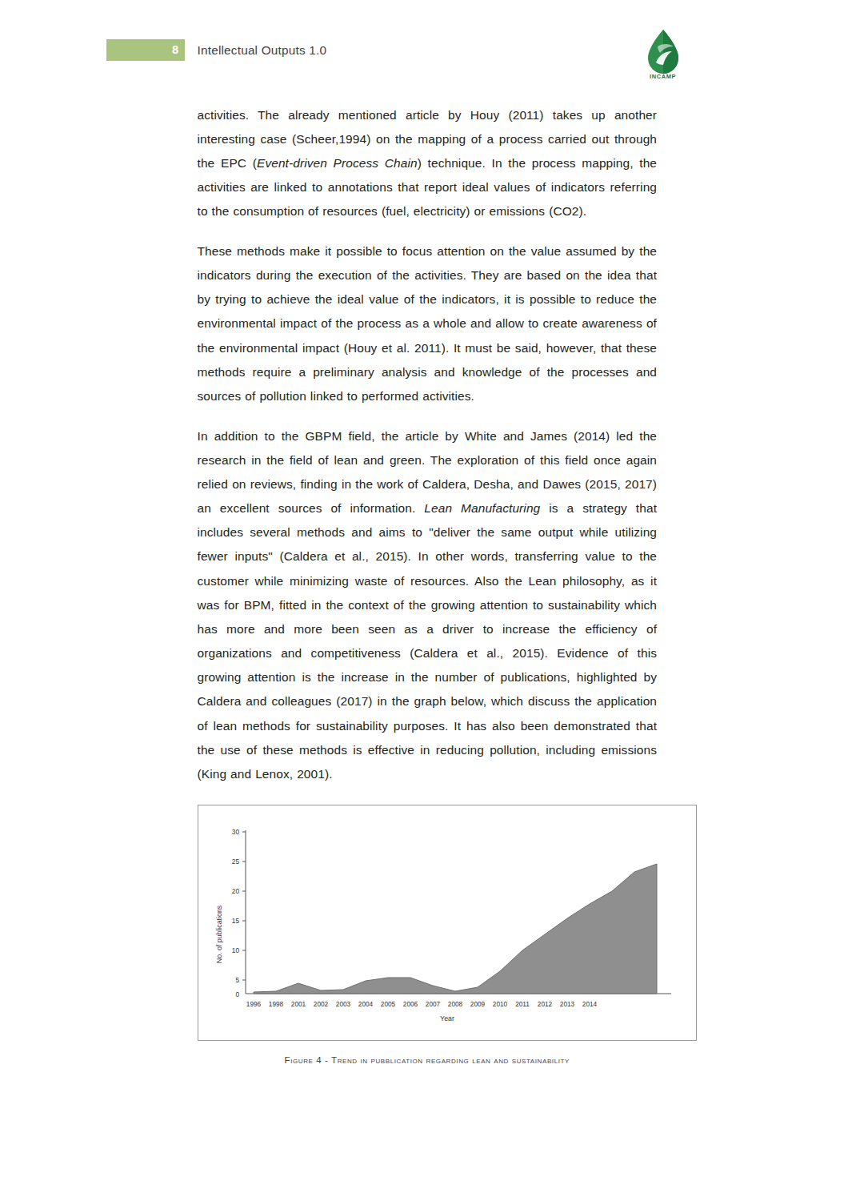8
Intellectual Outputs 1.0
INCAMP
activities. The already mentioned article by Houy (2011) takes up another interesting case (Scheer,1994) on the mapping of a process carried out through the EPC (Event-driven Process Chain) technique. In the process mapping, the activities are linked to annotations that report ideal values of indicators referring to the consumption of resources (fuel, electricity) or emissions (CO2).
These methods make it possible to focus attention on the value assumed by the indicators during the execution of the activities. They are based on the idea that by trying to achieve the ideal value of the indicators, it is possible to reduce the environmental impact of the process as a whole and allow to create awareness of the environmental impact (Houy et al. 2011). It must be said, however, that these methods require a preliminary analysis and knowledge of the processes and sources of pollution linked to performed activities.
In addition to the GBPM field, the article by White and James (2014) led the research in the field of lean and green. The exploration of this field once again relied on reviews, finding in the work of Caldera, Desha, and Dawes (2015, 2017) an excellent sources of information. Lean Manufacturing is a strategy that includes several methods and aims to "deliver the same output while utilizing fewer inputs" (Caldera et al., 2015). In other words, transferring value to the customer while minimizing waste of resources. Also the Lean philosophy, as it was for BPM, fitted in the context of the growing attention to sustainability which has more and more been seen as a driver to increase the efficiency of organizations and competitiveness (Caldera et al., 2015). Evidence of this growing attention is the increase in the number of publications, highlighted by Caldera and colleagues (2017) in the graph below, which discuss the application of lean methods for sustainability purposes. It has also been demonstrated that the use of these methods is effective in reducing pollution, including emissions (King and Lenox, 2001).
30 25 20 15 10 5 0 No. of publications 1996 1998 2001 2002 2003 2004 2005 2006 2007 2008 2009 2010 2011 2012 2013 2014 Year
Figure 4 - Trend in pubblication regarding lean and sustainability